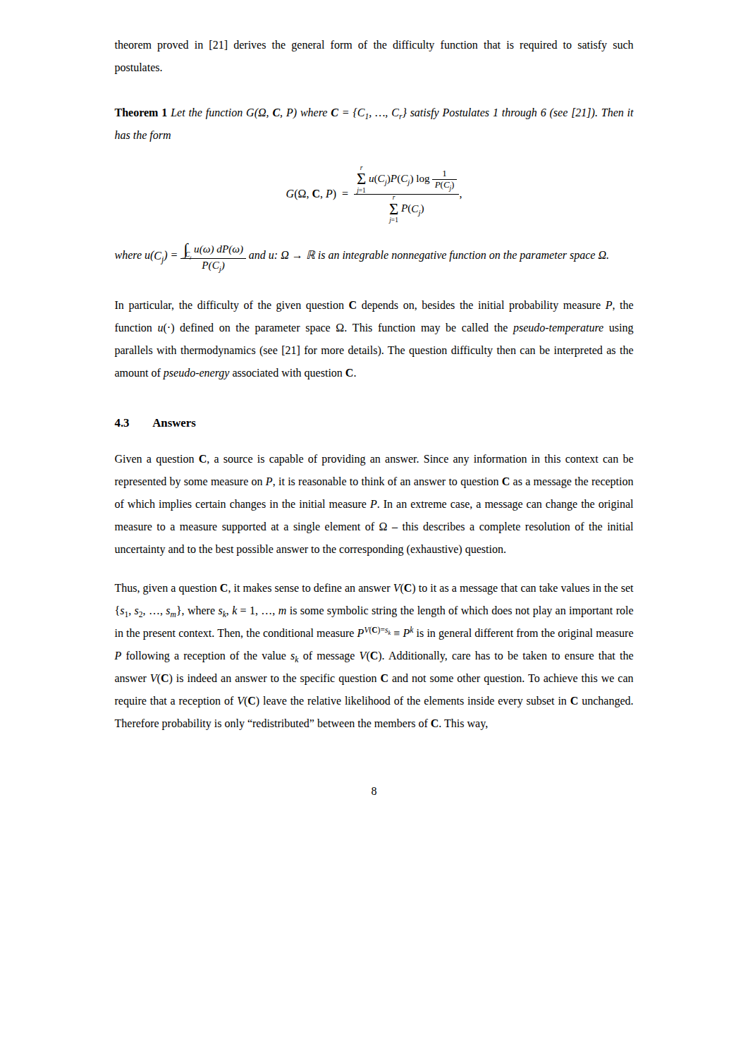theorem proved in [21] derives the general form of the difficulty function that is required to satisfy such postulates.
Theorem 1 Let the function G(Ω, C, P) where C = {C1, …, Cr} satisfy Postulates 1 through 6 (see [21]). Then it has the form
G(Ω, C, P) = rΣj=1 u(Cj)P(Cj) log 1 P(Cj) rΣj=1 P(Cj) ,
where u(Cj) = ∫Cj u(ω) dP(ω) P(Cj) and u: Ω → ℝ is an integrable nonnegative function on the parameter space Ω.
In particular, the difficulty of the given question C depends on, besides the initial probability measure P, the function u(·) defined on the parameter space Ω. This function may be called the pseudo-temperature using parallels with thermodynamics (see [21] for more details). The question difficulty then can be interpreted as the amount of pseudo-energy associated with question C.
4.3 Answers
Given a question C, a source is capable of providing an answer. Since any information in this context can be represented by some measure on P, it is reasonable to think of an answer to question C as a message the reception of which implies certain changes in the initial measure P. In an extreme case, a message can change the original measure to a measure supported at a single element of Ω – this describes a complete resolution of the initial uncertainty and to the best possible answer to the corresponding (exhaustive) question.
Thus, given a question C, it makes sense to define an answer V(C) to it as a message that can take values in the set {s1, s2, …, sm}, where sk, k = 1, …, m is some symbolic string the length of which does not play an important role in the present context. Then, the conditional measure PV(C)=sk ≡ Pk is in general different from the original measure P following a reception of the value sk of message V(C). Additionally, care has to be taken to ensure that the answer V(C) is indeed an answer to the specific question C and not some other question. To achieve this we can require that a reception of V(C) leave the relative likelihood of the elements inside every subset in C unchanged. Therefore probability is only “redistributed” between the members of C. This way,
8